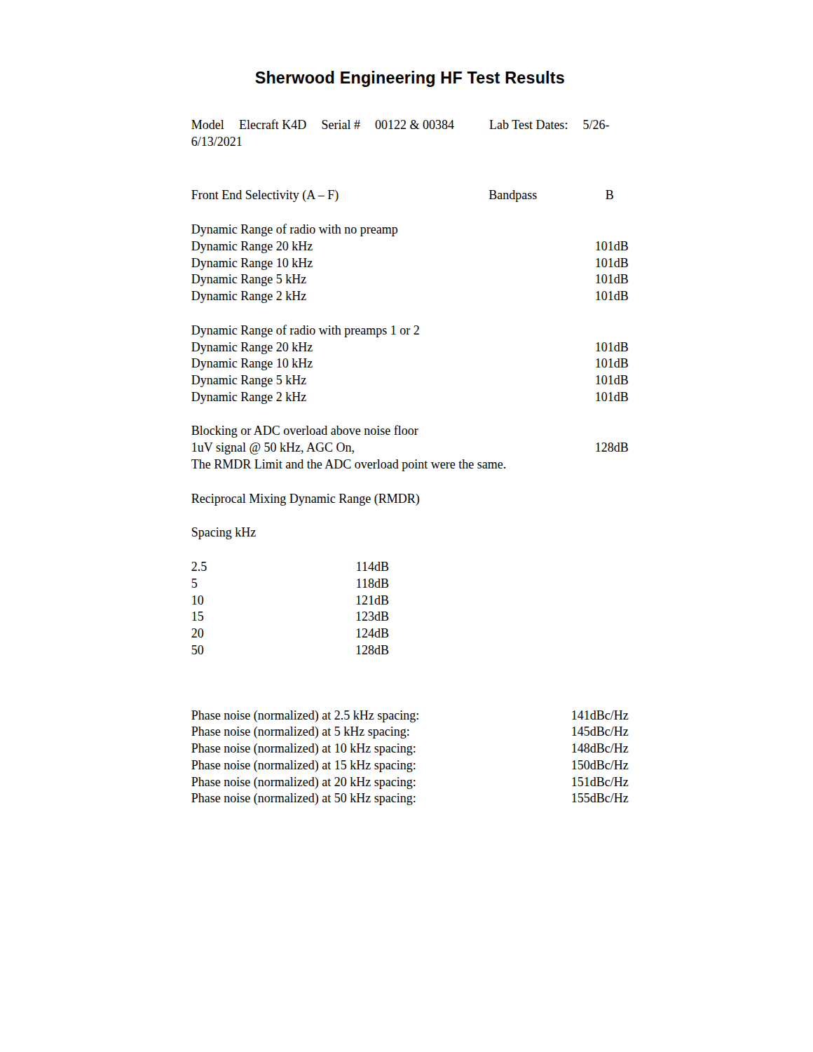Sherwood Engineering HF Test Results
Model Elecraft K4D Serial # 00122 & 00384 Lab Test Dates: 5/26-6/13/2021
| Front End Selectivity (A – F) | Bandpass | B | |
| Dynamic Range of radio with no preamp | | | |
| Dynamic Range 20 kHz | | 101 | dB |
| Dynamic Range 10 kHz | | 101 | dB |
| Dynamic Range 5 kHz | | 101 | dB |
| Dynamic Range 2 kHz | | 101 | dB |
| Dynamic Range of radio with preamps 1 or 2 | | | |
| Dynamic Range 20 kHz | | 101 | dB |
| Dynamic Range 10 kHz | | 101 | dB |
| Dynamic Range 5 kHz | | 101 | dB |
| Dynamic Range 2 kHz | | 101 | dB |
| Blocking or ADC overload above noise floor | | | |
| 1uV signal @ 50 kHz, AGC On, | | 128 | dB |
| The RMDR Limit and the ADC overload point were the same. |
Reciprocal Mixing Dynamic Range (RMDR)
Spacing kHz
| 2.5 | 114 | dB |
| 5 | 118 | dB |
| 10 | 121 | dB |
| 15 | 123 | dB |
| 20 | 124 | dB |
| 50 | 128 | dB |
| Phase noise (normalized) at 2.5 kHz spacing: | 141 | dBc/Hz |
| Phase noise (normalized) at 5 kHz spacing: | 145 | dBc/Hz |
| Phase noise (normalized) at 10 kHz spacing: | 148 | dBc/Hz |
| Phase noise (normalized) at 15 kHz spacing: | 150 | dBc/Hz |
| Phase noise (normalized) at 20 kHz spacing: | 151 | dBc/Hz |
| Phase noise (normalized) at 50 kHz spacing: | 155 | dBc/Hz |